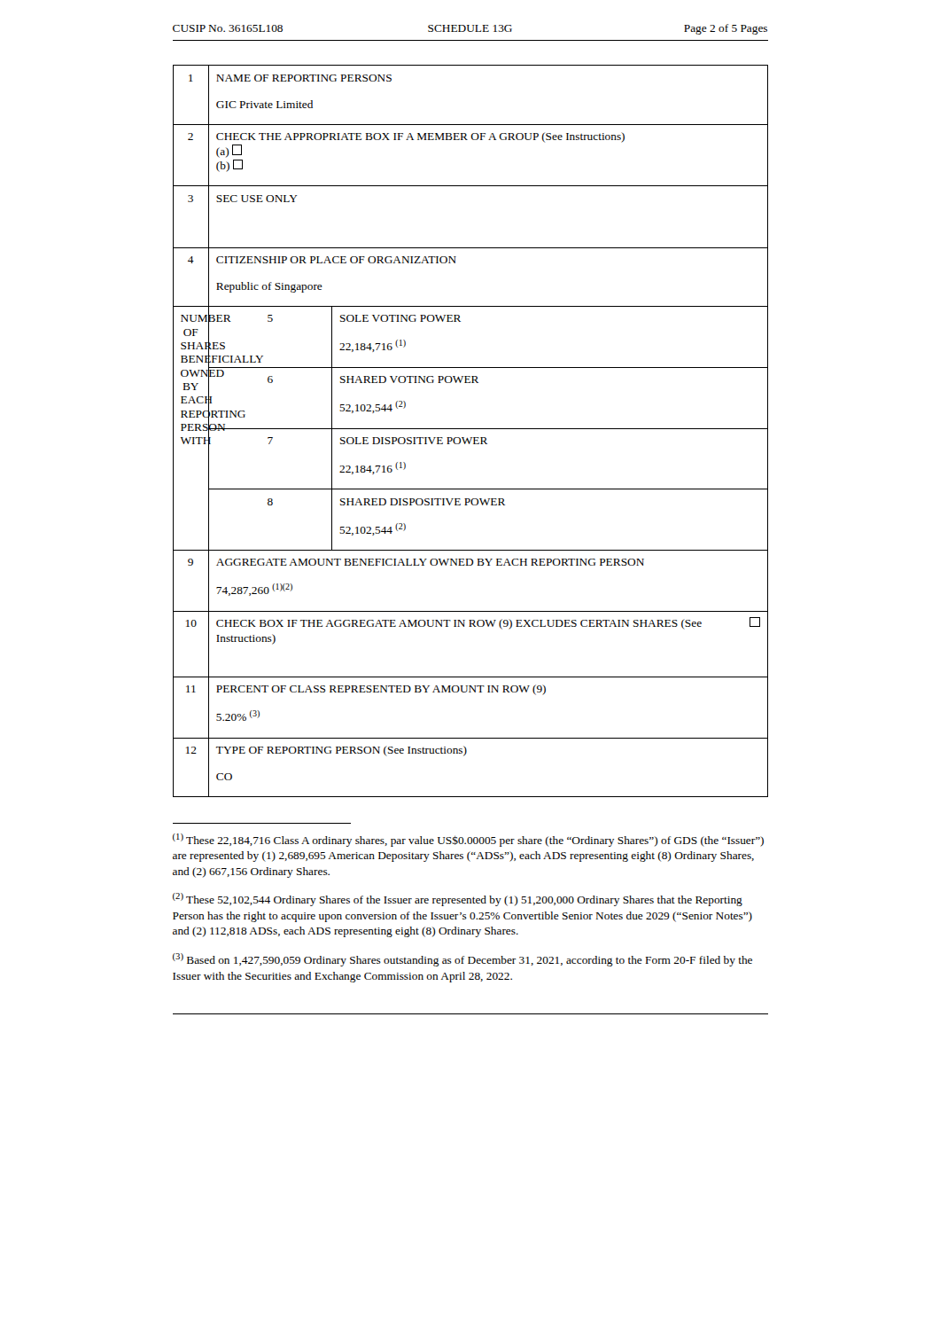CUSIP No. 36165L108
SCHEDULE 13G
Page 2 of 5 Pages
| 1 | NAME OF REPORTING PERSONS GIC Private Limited |
| 2 | CHECK THE APPROPRIATE BOX IF A MEMBER OF A GROUP (See Instructions) (a) (b) |
| 3 | SEC USE ONLY |
| 4 | CITIZENSHIP OR PLACE OF ORGANIZATION Republic of Singapore |
| NUMBER OF SHARES BENEFICIALLY OWNED BY EACH REPORTING PERSON WITH | 5 | SOLE VOTING POWER 22,184,716 (1) |
| 6 | SHARED VOTING POWER 52,102,544 (2) |
| 7 | SOLE DISPOSITIVE POWER 22,184,716 (1) |
| 8 | SHARED DISPOSITIVE POWER 52,102,544 (2) |
| 9 | AGGREGATE AMOUNT BENEFICIALLY OWNED BY EACH REPORTING PERSON 74,287,260 (1)(2) |
| 10 | CHECK BOX IF THE AGGREGATE AMOUNT IN ROW (9) EXCLUDES CERTAIN SHARES (See Instructions) |
| 11 | PERCENT OF CLASS REPRESENTED BY AMOUNT IN ROW (9) 5.20% (3) |
| 12 | TYPE OF REPORTING PERSON (See Instructions) CO |
(1) These 22,184,716 Class A ordinary shares, par value US$0.00005 per share (the “Ordinary Shares”) of GDS (the “Issuer”) are represented by (1) 2,689,695 American Depositary Shares (“ADSs”), each ADS representing eight (8) Ordinary Shares, and (2) 667,156 Ordinary Shares.
(2) These 52,102,544 Ordinary Shares of the Issuer are represented by (1) 51,200,000 Ordinary Shares that the Reporting Person has the right to acquire upon conversion of the Issuer’s 0.25% Convertible Senior Notes due 2029 (“Senior Notes”) and (2) 112,818 ADSs, each ADS representing eight (8) Ordinary Shares.
(3) Based on 1,427,590,059 Ordinary Shares outstanding as of December 31, 2021, according to the Form 20-F filed by the Issuer with the Securities and Exchange Commission on April 28, 2022.